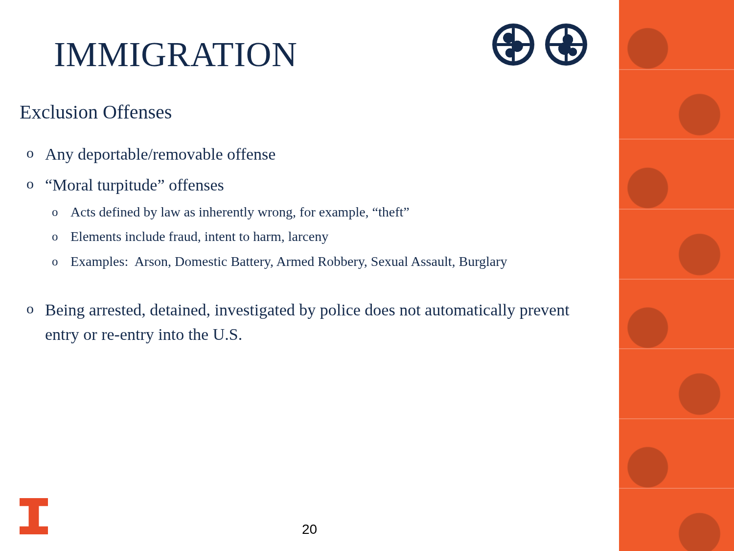IMMIGRATION
Exclusion Offenses
Any deportable/removable offense
“Moral turpitude” offenses
Acts defined by law as inherently wrong, for example, “theft”
Elements include fraud, intent to harm, larceny
Examples: Arson, Domestic Battery, Armed Robbery, Sexual Assault, Burglary
Being arrested, detained, investigated by police does not automatically prevent entry or re-entry into the U.S.
20